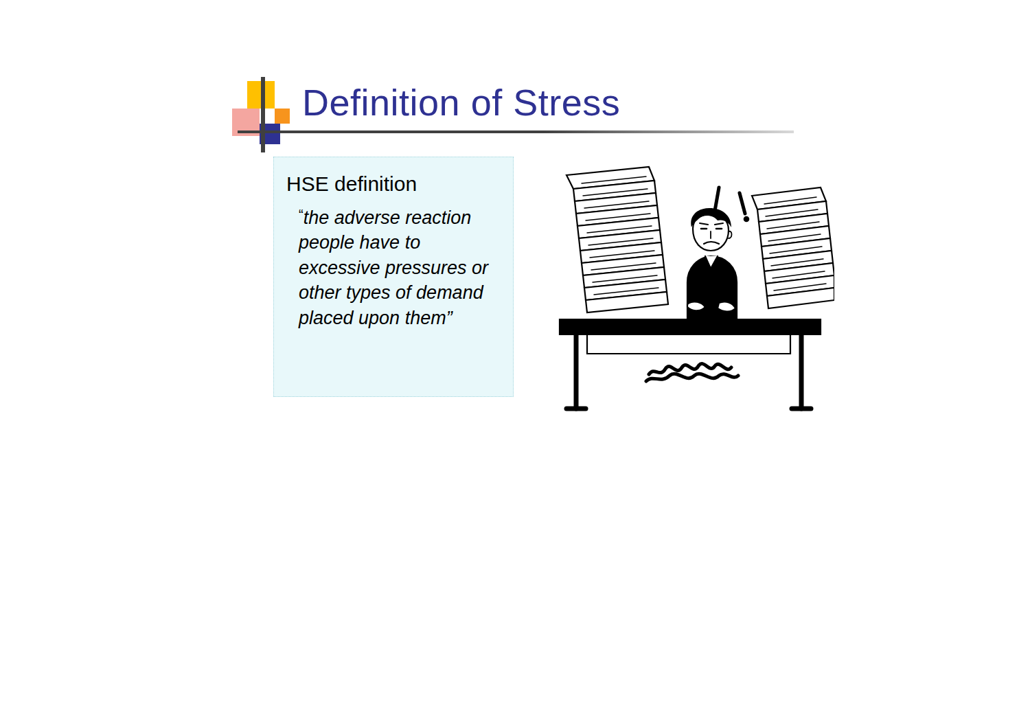Definition of Stress
HSE definition
“the adverse reaction people have to excessive pressures or other types of demand placed upon them”